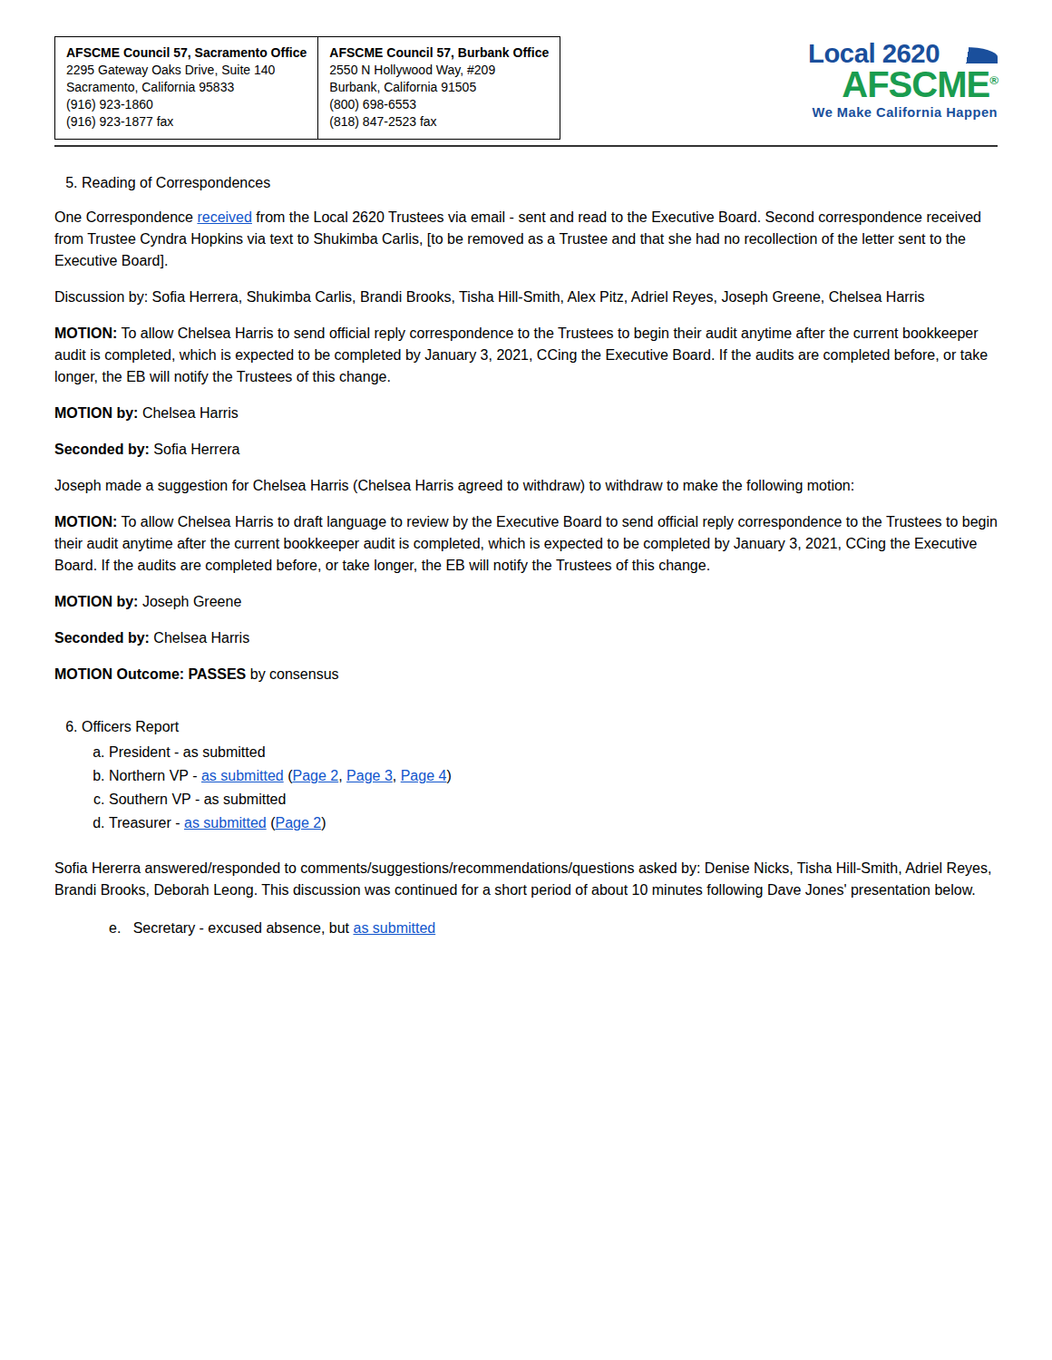AFSCME Council 57, Sacramento Office
2295 Gateway Oaks Drive, Suite 140
Sacramento, California 95833
(916) 923-1860
(916) 923-1877 fax
AFSCME Council 57, Burbank Office
2550 N Hollywood Way, #209
Burbank, California 91505
(800) 698-6553
(818) 847-2523 fax
Local 2620
AFSCME®
We Make California Happen
Reading of Correspondences
One Correspondence received from the Local 2620 Trustees via email - sent and read to the Executive Board. Second correspondence received from Trustee Cyndra Hopkins via text to Shukimba Carlis, [to be removed as a Trustee and that she had no recollection of the letter sent to the Executive Board].
Discussion by: Sofia Herrera, Shukimba Carlis, Brandi Brooks, Tisha Hill-Smith, Alex Pitz, Adriel Reyes, Joseph Greene, Chelsea Harris
MOTION: To allow Chelsea Harris to send official reply correspondence to the Trustees to begin their audit anytime after the current bookkeeper audit is completed, which is expected to be completed by January 3, 2021, CCing the Executive Board. If the audits are completed before, or take longer, the EB will notify the Trustees of this change.
MOTION by: Chelsea Harris
Seconded by: Sofia Herrera
Joseph made a suggestion for Chelsea Harris (Chelsea Harris agreed to withdraw) to withdraw to make the following motion:
MOTION: To allow Chelsea Harris to draft language to review by the Executive Board to send official reply correspondence to the Trustees to begin their audit anytime after the current bookkeeper audit is completed, which is expected to be completed by January 3, 2021, CCing the Executive Board. If the audits are completed before, or take longer, the EB will notify the Trustees of this change.
MOTION by: Joseph Greene
Seconded by: Chelsea Harris
MOTION Outcome: PASSES by consensus
Officers Report
President - as submitted
Northern VP - as submitted (Page 2, Page 3, Page 4)
Southern VP - as submitted
Treasurer - as submitted (Page 2)
Sofia Hererra answered/responded to comments/suggestions/recommendations/questions asked by: Denise Nicks, Tisha Hill-Smith, Adriel Reyes, Brandi Brooks, Deborah Leong. This discussion was continued for a short period of about 10 minutes following Dave Jones' presentation below.
e. Secretary - excused absence, but as submitted